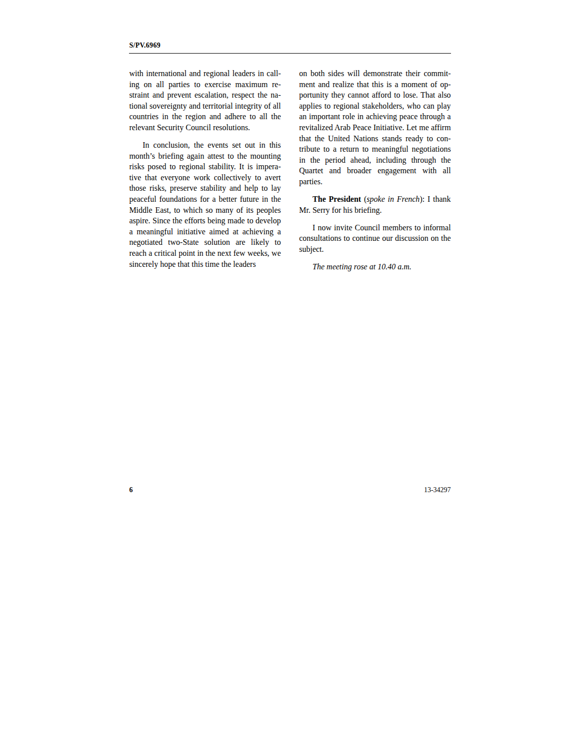S/PV.6969
with international and regional leaders in calling on all parties to exercise maximum restraint and prevent escalation, respect the national sovereignty and territorial integrity of all countries in the region and adhere to all the relevant Security Council resolutions.
In conclusion, the events set out in this month’s briefing again attest to the mounting risks posed to regional stability. It is imperative that everyone work collectively to avert those risks, preserve stability and help to lay peaceful foundations for a better future in the Middle East, to which so many of its peoples aspire. Since the efforts being made to develop a meaningful initiative aimed at achieving a negotiated two-State solution are likely to reach a critical point in the next few weeks, we sincerely hope that this time the leaders
on both sides will demonstrate their commitment and realize that this is a moment of opportunity they cannot afford to lose. That also applies to regional stakeholders, who can play an important role in achieving peace through a revitalized Arab Peace Initiative. Let me affirm that the United Nations stands ready to contribute to a return to meaningful negotiations in the period ahead, including through the Quartet and broader engagement with all parties.
The President (spoke in French): I thank Mr. Serry for his briefing.
I now invite Council members to informal consultations to continue our discussion on the subject.
The meeting rose at 10.40 a.m.
6
13-34297